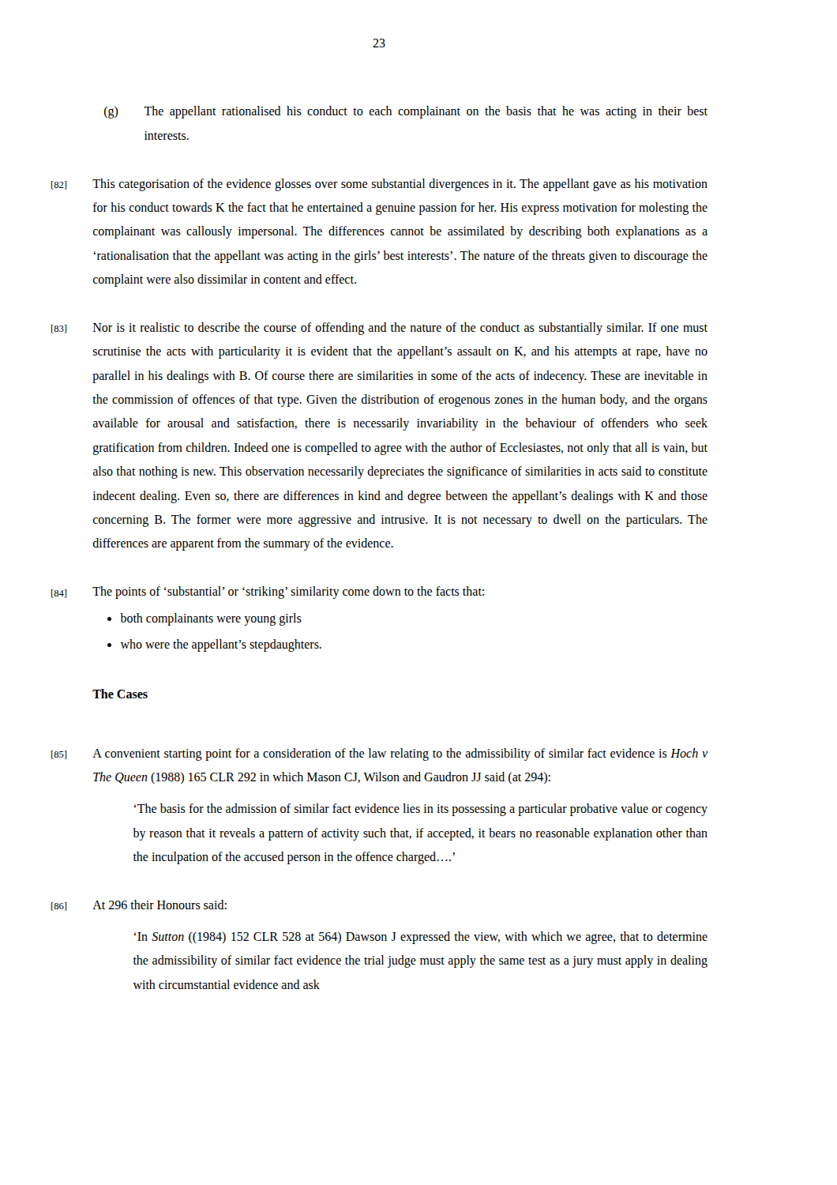23
(g)
The appellant rationalised his conduct to each complainant on the basis that he was acting in their best interests.
[82]
This categorisation of the evidence glosses over some substantial divergences in it. The appellant gave as his motivation for his conduct towards K the fact that he entertained a genuine passion for her. His express motivation for molesting the complainant was callously impersonal. The differences cannot be assimilated by describing both explanations as a ‘rationalisation that the appellant was acting in the girls’ best interests’. The nature of the threats given to discourage the complaint were also dissimilar in content and effect.
[83]
Nor is it realistic to describe the course of offending and the nature of the conduct as substantially similar. If one must scrutinise the acts with particularity it is evident that the appellant’s assault on K, and his attempts at rape, have no parallel in his dealings with B. Of course there are similarities in some of the acts of indecency. These are inevitable in the commission of offences of that type. Given the distribution of erogenous zones in the human body, and the organs available for arousal and satisfaction, there is necessarily invariability in the behaviour of offenders who seek gratification from children. Indeed one is compelled to agree with the author of Ecclesiastes, not only that all is vain, but also that nothing is new. This observation necessarily depreciates the significance of similarities in acts said to constitute indecent dealing. Even so, there are differences in kind and degree between the appellant’s dealings with K and those concerning B. The former were more aggressive and intrusive. It is not necessary to dwell on the particulars. The differences are apparent from the summary of the evidence.
[84]
The points of ‘substantial’ or ‘striking’ similarity come down to the facts that:
both complainants were young girls
who were the appellant’s stepdaughters.
The Cases
[85]
A convenient starting point for a consideration of the law relating to the admissibility of similar fact evidence is Hoch v The Queen (1988) 165 CLR 292 in which Mason CJ, Wilson and Gaudron JJ said (at 294):
‘The basis for the admission of similar fact evidence lies in its possessing a particular probative value or cogency by reason that it reveals a pattern of activity such that, if accepted, it bears no reasonable explanation other than the inculpation of the accused person in the offence charged….’
[86]
At 296 their Honours said:
‘In Sutton ((1984) 152 CLR 528 at 564) Dawson J expressed the view, with which we agree, that to determine the admissibility of similar fact evidence the trial judge must apply the same test as a jury must apply in dealing with circumstantial evidence and ask